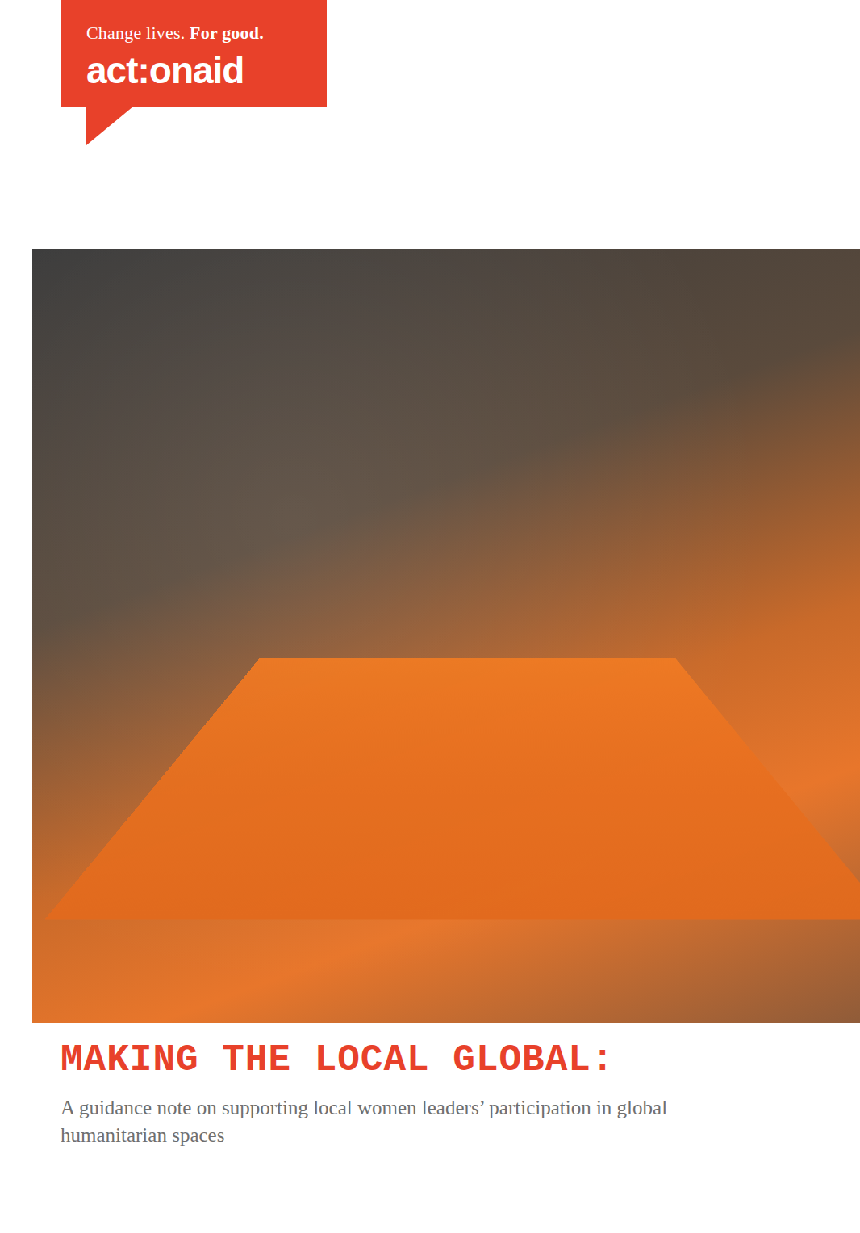Change lives. For good.
act:onaid
MAKING THE LOCAL GLOBAL:
A guidance note on supporting local women leaders’ participation in global humanitarian spaces